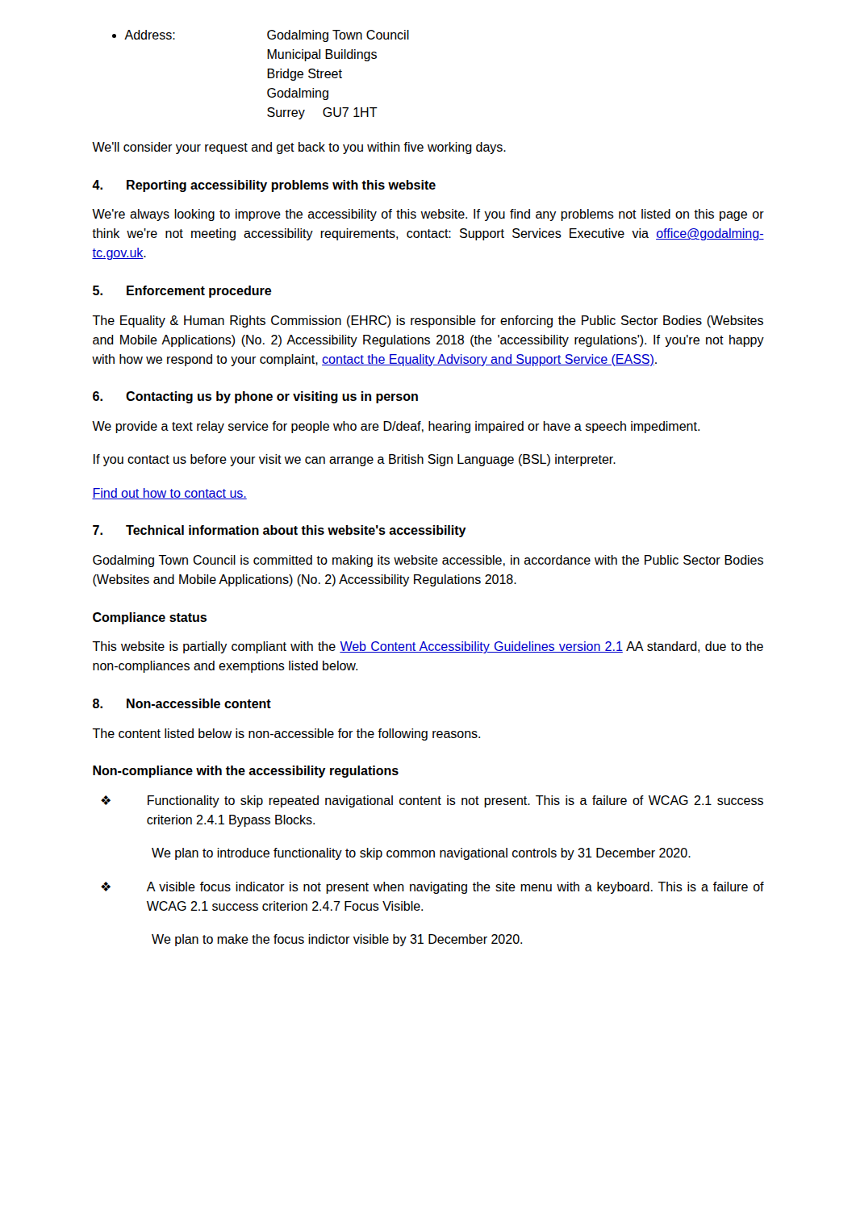Address: Godalming Town Council
Municipal Buildings
Bridge Street
Godalming
Surrey GU7 1HT
We'll consider your request and get back to you within five working days.
4. Reporting accessibility problems with this website
We're always looking to improve the accessibility of this website. If you find any problems not listed on this page or think we're not meeting accessibility requirements, contact: Support Services Executive via office@godalming-tc.gov.uk.
5. Enforcement procedure
The Equality & Human Rights Commission (EHRC) is responsible for enforcing the Public Sector Bodies (Websites and Mobile Applications) (No. 2) Accessibility Regulations 2018 (the 'accessibility regulations'). If you're not happy with how we respond to your complaint, contact the Equality Advisory and Support Service (EASS).
6. Contacting us by phone or visiting us in person
We provide a text relay service for people who are D/deaf, hearing impaired or have a speech impediment.
If you contact us before your visit we can arrange a British Sign Language (BSL) interpreter.
Find out how to contact us.
7. Technical information about this website's accessibility
Godalming Town Council is committed to making its website accessible, in accordance with the Public Sector Bodies (Websites and Mobile Applications) (No. 2) Accessibility Regulations 2018.
Compliance status
This website is partially compliant with the Web Content Accessibility Guidelines version 2.1 AA standard, due to the non-compliances and exemptions listed below.
8. Non-accessible content
The content listed below is non-accessible for the following reasons.
Non-compliance with the accessibility regulations
Functionality to skip repeated navigational content is not present. This is a failure of WCAG 2.1 success criterion 2.4.1 Bypass Blocks.
We plan to introduce functionality to skip common navigational controls by 31 December 2020.
A visible focus indicator is not present when navigating the site menu with a keyboard. This is a failure of WCAG 2.1 success criterion 2.4.7 Focus Visible.
We plan to make the focus indictor visible by 31 December 2020.